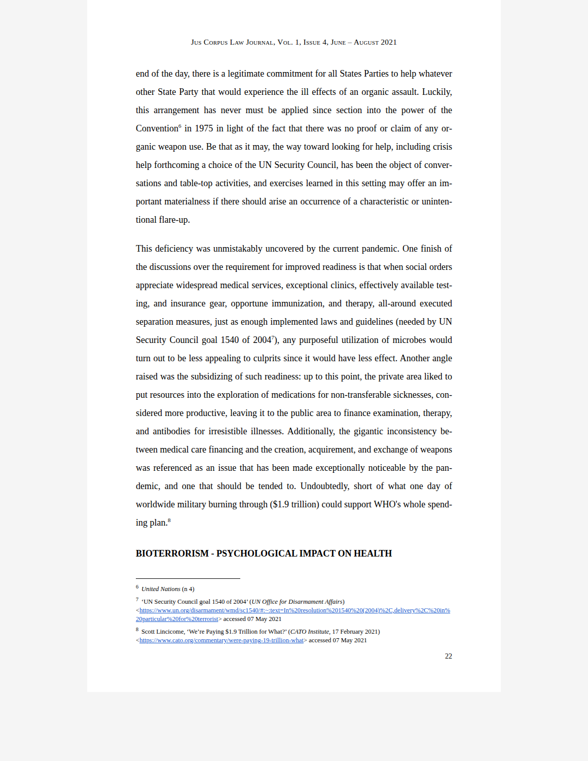Jus Corpus Law Journal, Vol. 1, Issue 4, June – August 2021
end of the day, there is a legitimate commitment for all States Parties to help whatever other State Party that would experience the ill effects of an organic assault. Luckily, this arrangement has never must be applied since section into the power of the Convention6 in 1975 in light of the fact that there was no proof or claim of any organic weapon use. Be that as it may, the way toward looking for help, including crisis help forthcoming a choice of the UN Security Council, has been the object of conversations and table-top activities, and exercises learned in this setting may offer an important materialness if there should arise an occurrence of a characteristic or unintentional flare-up.
This deficiency was unmistakably uncovered by the current pandemic. One finish of the discussions over the requirement for improved readiness is that when social orders appreciate widespread medical services, exceptional clinics, effectively available testing, and insurance gear, opportune immunization, and therapy, all-around executed separation measures, just as enough implemented laws and guidelines (needed by UN Security Council goal 1540 of 20047), any purposeful utilization of microbes would turn out to be less appealing to culprits since it would have less effect. Another angle raised was the subsidizing of such readiness: up to this point, the private area liked to put resources into the exploration of medications for non-transferable sicknesses, considered more productive, leaving it to the public area to finance examination, therapy, and antibodies for irresistible illnesses. Additionally, the gigantic inconsistency between medical care financing and the creation, acquirement, and exchange of weapons was referenced as an issue that has been made exceptionally noticeable by the pandemic, and one that should be tended to. Undoubtedly, short of what one day of worldwide military burning through ($1.9 trillion) could support WHO's whole spending plan.8
Bioterrorism - Psychological Impact on Health
6 United Nations (n 4)
7 ‘UN Security Council goal 1540 of 2004’ (UN Office for Disarmament Affairs)
<https://www.un.org/disarmament/wmd/sc1540/#:~:text=In%20resolution%201540%20(2004)%2C,delivery%2C%20in%20particular%20for%20terrorist> accessed 07 May 2021
8 Scott Lincicome, ‘We’re Paying $1.9 Trillion for What?’ (CATO Institute, 17 February 2021)
<https://www.cato.org/commentary/were-paying-19-trillion-what> accessed 07 May 2021
22